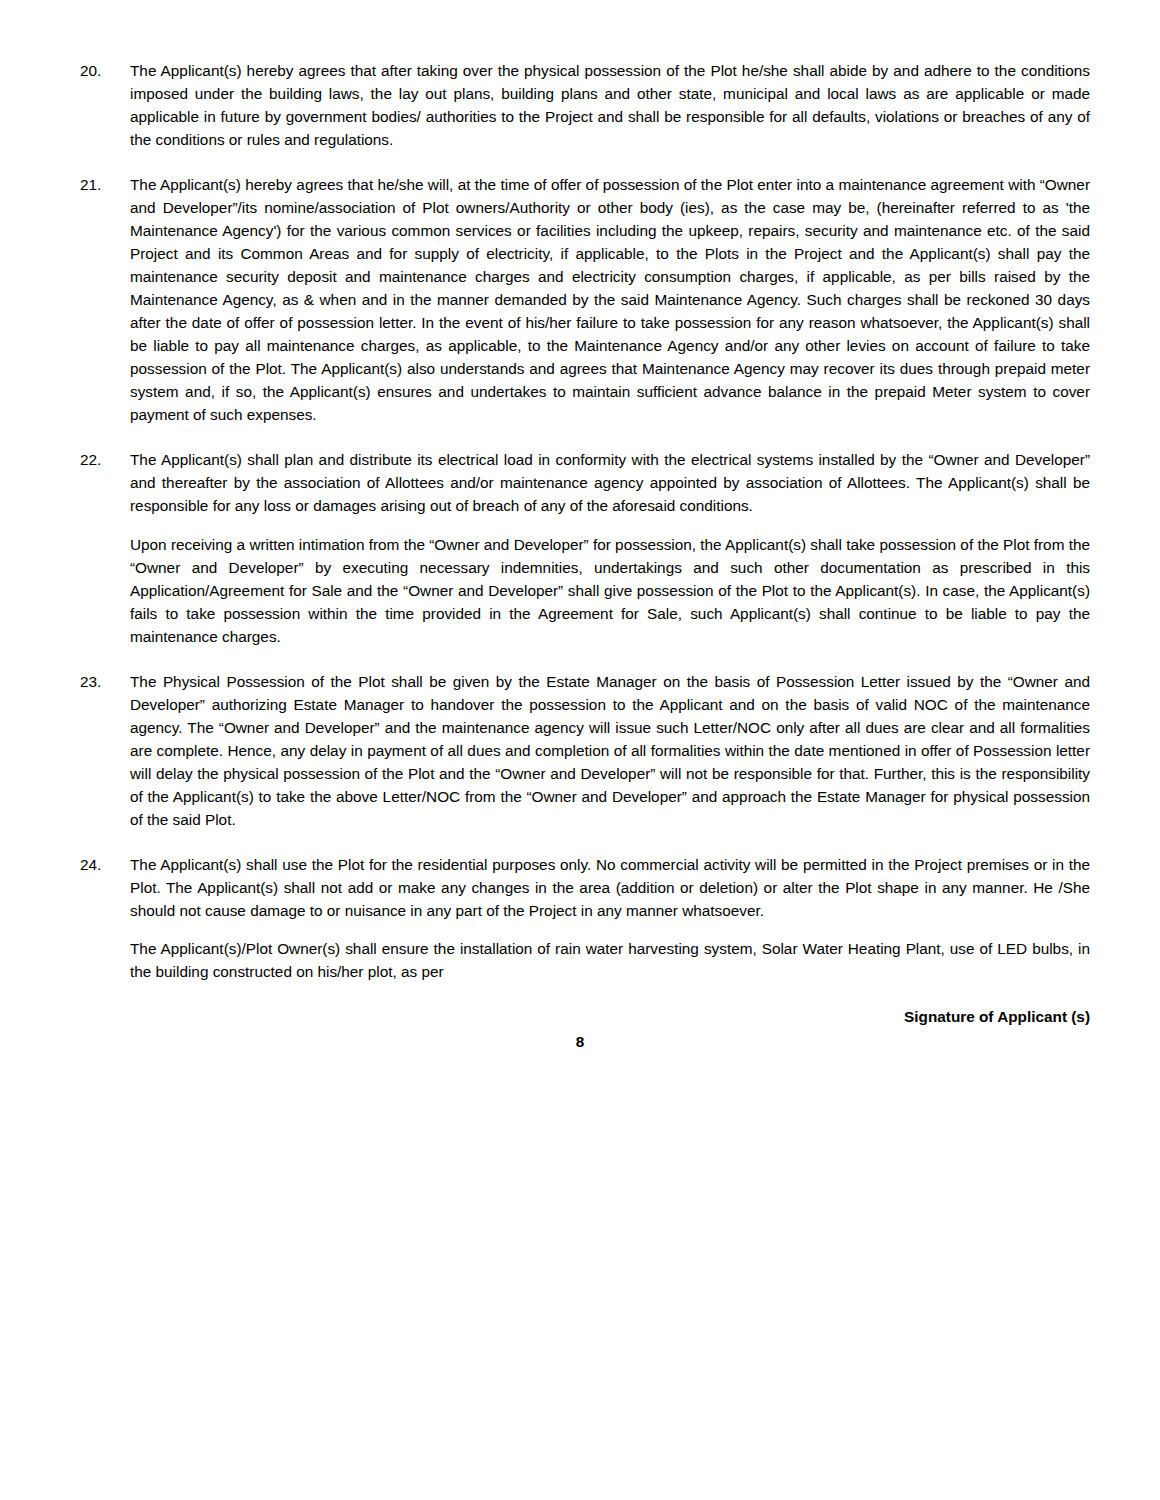20.
The Applicant(s) hereby agrees that after taking over the physical possession of the Plot he/she shall abide by and adhere to the conditions imposed under the building laws, the lay out plans, building plans and other state, municipal and local laws as are applicable or made applicable in future by government bodies/ authorities to the Project and shall be responsible for all defaults, violations or breaches of any of the conditions or rules and regulations.
21.
The Applicant(s) hereby agrees that he/she will, at the time of offer of possession of the Plot enter into a maintenance agreement with “Owner and Developer”/its nomine/association of Plot owners/Authority or other body (ies), as the case may be, (hereinafter referred to as 'the Maintenance Agency') for the various common services or facilities including the upkeep, repairs, security and maintenance etc. of the said Project and its Common Areas and for supply of electricity, if applicable, to the Plots in the Project and the Applicant(s) shall pay the maintenance security deposit and maintenance charges and electricity consumption charges, if applicable, as per bills raised by the Maintenance Agency, as & when and in the manner demanded by the said Maintenance Agency. Such charges shall be reckoned 30 days after the date of offer of possession letter. In the event of his/her failure to take possession for any reason whatsoever, the Applicant(s) shall be liable to pay all maintenance charges, as applicable, to the Maintenance Agency and/or any other levies on account of failure to take possession of the Plot. The Applicant(s) also understands and agrees that Maintenance Agency may recover its dues through prepaid meter system and, if so, the Applicant(s) ensures and undertakes to maintain sufficient advance balance in the prepaid Meter system to cover payment of such expenses.
22.
The Applicant(s) shall plan and distribute its electrical load in conformity with the electrical systems installed by the “Owner and Developer” and thereafter by the association of Allottees and/or maintenance agency appointed by association of Allottees. The Applicant(s) shall be responsible for any loss or damages arising out of breach of any of the aforesaid conditions.
Upon receiving a written intimation from the “Owner and Developer” for possession, the Applicant(s) shall take possession of the Plot from the “Owner and Developer” by executing necessary indemnities, undertakings and such other documentation as prescribed in this Application/Agreement for Sale and the “Owner and Developer” shall give possession of the Plot to the Applicant(s). In case, the Applicant(s) fails to take possession within the time provided in the Agreement for Sale, such Applicant(s) shall continue to be liable to pay the maintenance charges.
23.
The Physical Possession of the Plot shall be given by the Estate Manager on the basis of Possession Letter issued by the “Owner and Developer” authorizing Estate Manager to handover the possession to the Applicant and on the basis of valid NOC of the maintenance agency. The “Owner and Developer” and the maintenance agency will issue such Letter/NOC only after all dues are clear and all formalities are complete. Hence, any delay in payment of all dues and completion of all formalities within the date mentioned in offer of Possession letter will delay the physical possession of the Plot and the “Owner and Developer” will not be responsible for that. Further, this is the responsibility of the Applicant(s) to take the above Letter/NOC from the “Owner and Developer” and approach the Estate Manager for physical possession of the said Plot.
24.
The Applicant(s) shall use the Plot for the residential purposes only. No commercial activity will be permitted in the Project premises or in the Plot. The Applicant(s) shall not add or make any changes in the area (addition or deletion) or alter the Plot shape in any manner. He /She should not cause damage to or nuisance in any part of the Project in any manner whatsoever.
The Applicant(s)/Plot Owner(s) shall ensure the installation of rain water harvesting system, Solar Water Heating Plant, use of LED bulbs, in the building constructed on his/her plot, as per
Signature of Applicant (s)
8